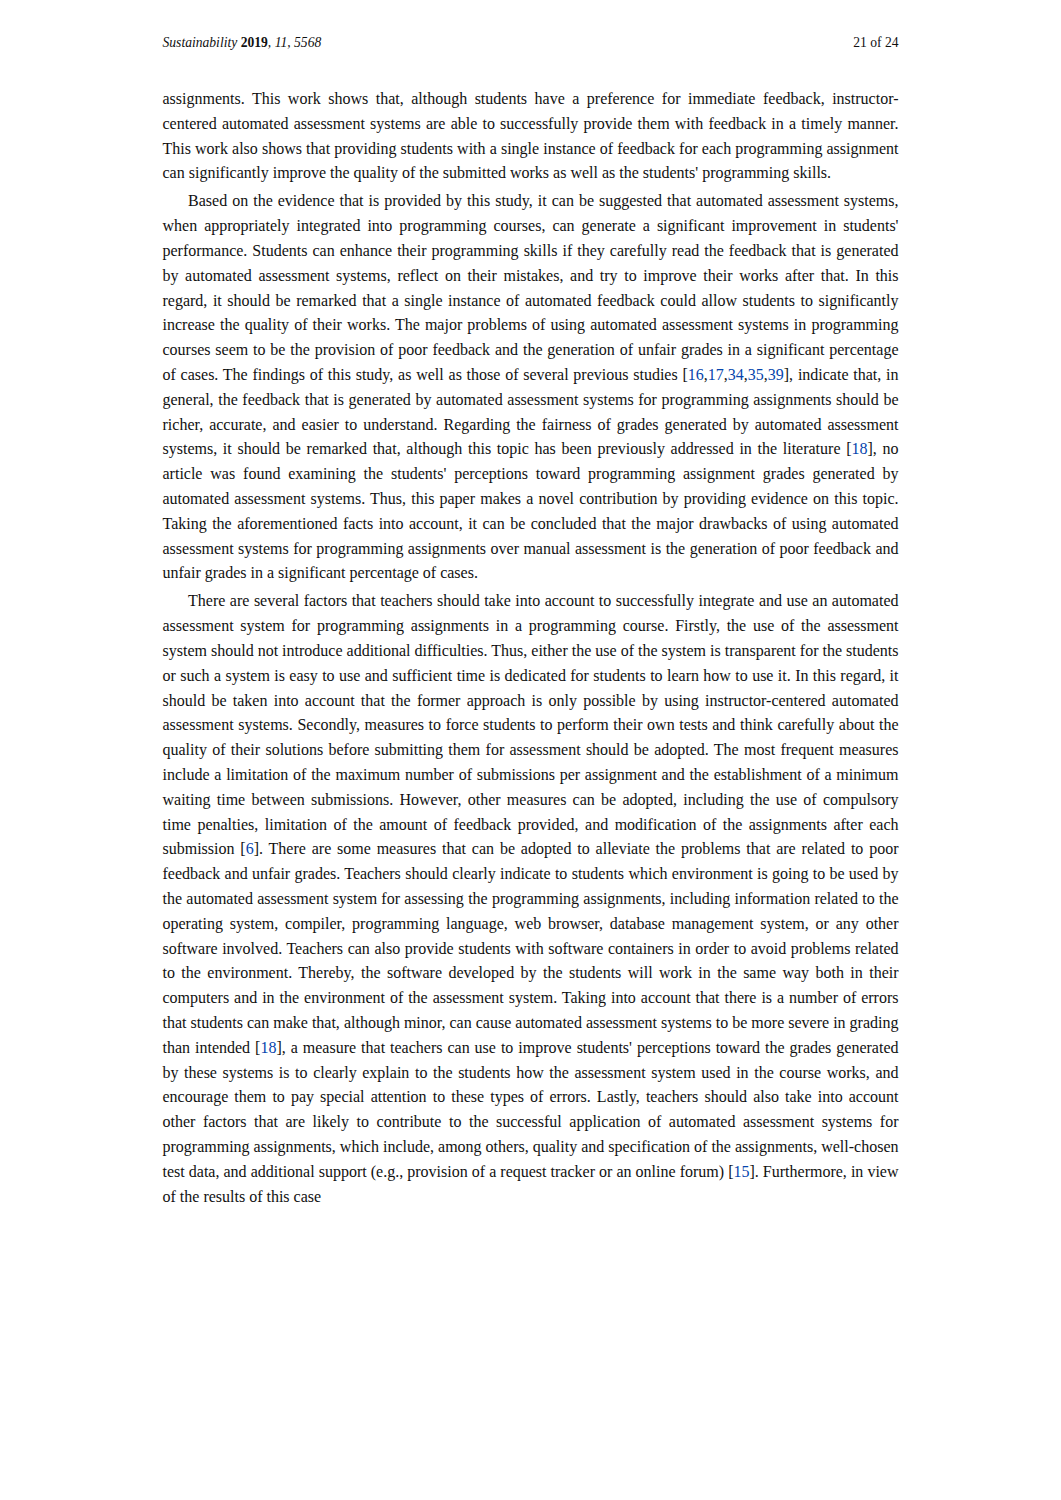Sustainability 2019, 11, 5568 21 of 24
assignments. This work shows that, although students have a preference for immediate feedback, instructor-centered automated assessment systems are able to successfully provide them with feedback in a timely manner. This work also shows that providing students with a single instance of feedback for each programming assignment can significantly improve the quality of the submitted works as well as the students' programming skills.
Based on the evidence that is provided by this study, it can be suggested that automated assessment systems, when appropriately integrated into programming courses, can generate a significant improvement in students' performance. Students can enhance their programming skills if they carefully read the feedback that is generated by automated assessment systems, reflect on their mistakes, and try to improve their works after that. In this regard, it should be remarked that a single instance of automated feedback could allow students to significantly increase the quality of their works. The major problems of using automated assessment systems in programming courses seem to be the provision of poor feedback and the generation of unfair grades in a significant percentage of cases. The findings of this study, as well as those of several previous studies [16,17,34,35,39], indicate that, in general, the feedback that is generated by automated assessment systems for programming assignments should be richer, accurate, and easier to understand. Regarding the fairness of grades generated by automated assessment systems, it should be remarked that, although this topic has been previously addressed in the literature [18], no article was found examining the students' perceptions toward programming assignment grades generated by automated assessment systems. Thus, this paper makes a novel contribution by providing evidence on this topic. Taking the aforementioned facts into account, it can be concluded that the major drawbacks of using automated assessment systems for programming assignments over manual assessment is the generation of poor feedback and unfair grades in a significant percentage of cases.
There are several factors that teachers should take into account to successfully integrate and use an automated assessment system for programming assignments in a programming course. Firstly, the use of the assessment system should not introduce additional difficulties. Thus, either the use of the system is transparent for the students or such a system is easy to use and sufficient time is dedicated for students to learn how to use it. In this regard, it should be taken into account that the former approach is only possible by using instructor-centered automated assessment systems. Secondly, measures to force students to perform their own tests and think carefully about the quality of their solutions before submitting them for assessment should be adopted. The most frequent measures include a limitation of the maximum number of submissions per assignment and the establishment of a minimum waiting time between submissions. However, other measures can be adopted, including the use of compulsory time penalties, limitation of the amount of feedback provided, and modification of the assignments after each submission [6]. There are some measures that can be adopted to alleviate the problems that are related to poor feedback and unfair grades. Teachers should clearly indicate to students which environment is going to be used by the automated assessment system for assessing the programming assignments, including information related to the operating system, compiler, programming language, web browser, database management system, or any other software involved. Teachers can also provide students with software containers in order to avoid problems related to the environment. Thereby, the software developed by the students will work in the same way both in their computers and in the environment of the assessment system. Taking into account that there is a number of errors that students can make that, although minor, can cause automated assessment systems to be more severe in grading than intended [18], a measure that teachers can use to improve students' perceptions toward the grades generated by these systems is to clearly explain to the students how the assessment system used in the course works, and encourage them to pay special attention to these types of errors. Lastly, teachers should also take into account other factors that are likely to contribute to the successful application of automated assessment systems for programming assignments, which include, among others, quality and specification of the assignments, well-chosen test data, and additional support (e.g., provision of a request tracker or an online forum) [15]. Furthermore, in view of the results of this case